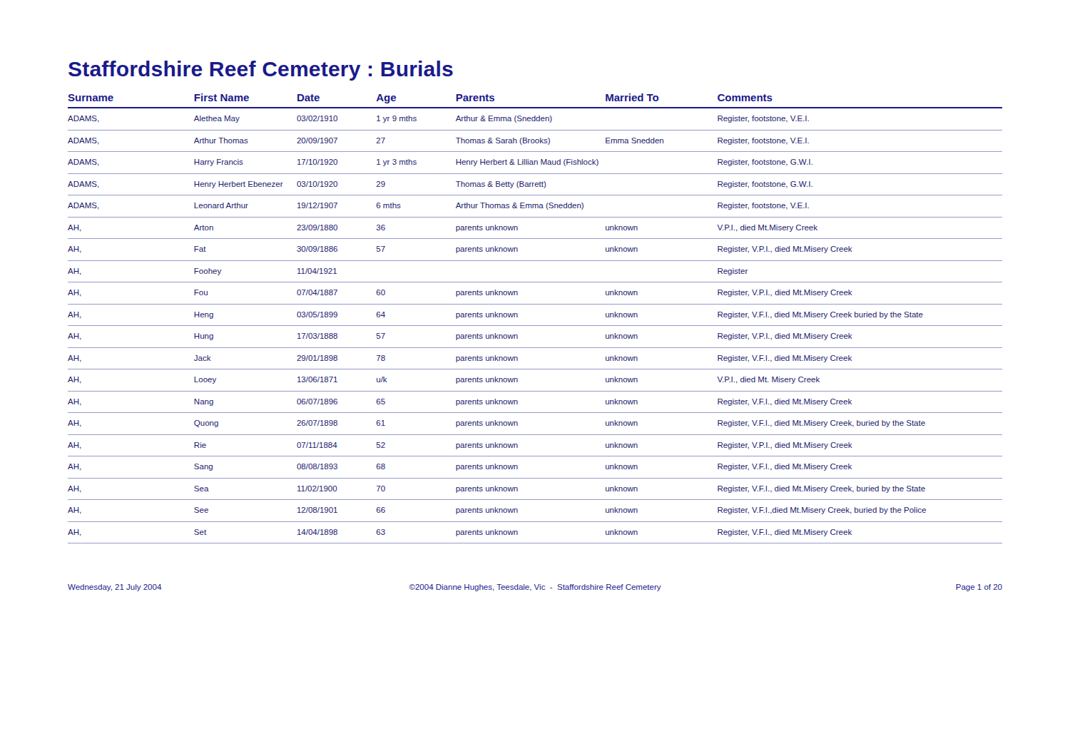Staffordshire Reef Cemetery : Burials
| Surname | First Name | Date | Age | Parents | Married To | Comments |
| --- | --- | --- | --- | --- | --- | --- |
| ADAMS, | Alethea May | 03/02/1910 | 1 yr 9 mths | Arthur & Emma (Snedden) | | Register, footstone, V.E.I. |
| ADAMS, | Arthur Thomas | 20/09/1907 | 27 | Thomas & Sarah (Brooks) | Emma Snedden | Register, footstone, V.E.I. |
| ADAMS, | Harry Francis | 17/10/1920 | 1 yr 3 mths | Henry Herbert & Lillian Maud (Fishlock) | | Register, footstone, G.W.I. |
| ADAMS, | Henry Herbert Ebenezer | 03/10/1920 | 29 | Thomas & Betty (Barrett) | | Register, footstone, G.W.I. |
| ADAMS, | Leonard Arthur | 19/12/1907 | 6 mths | Arthur Thomas & Emma (Snedden) | | Register, footstone, V.E.I. |
| AH, | Arton | 23/09/1880 | 36 | parents unknown | unknown | V.P.I., died Mt.Misery Creek |
| AH, | Fat | 30/09/1886 | 57 | parents unknown | unknown | Register, V.P.I., died Mt.Misery Creek |
| AH, | Foohey | 11/04/1921 | | | | Register |
| AH, | Fou | 07/04/1887 | 60 | parents unknown | unknown | Register, V.P.I., died Mt.Misery Creek |
| AH, | Heng | 03/05/1899 | 64 | parents unknown | unknown | Register, V.F.I., died Mt.Misery Creek buried by the State |
| AH, | Hung | 17/03/1888 | 57 | parents unknown | unknown | Register, V.P.I., died Mt.Misery Creek |
| AH, | Jack | 29/01/1898 | 78 | parents unknown | unknown | Register, V.F.I., died Mt.Misery Creek |
| AH, | Looey | 13/06/1871 | u/k | parents unknown | unknown | V.P.I., died Mt. Misery Creek |
| AH, | Nang | 06/07/1896 | 65 | parents unknown | unknown | Register, V.F.I., died Mt.Misery Creek |
| AH, | Quong | 26/07/1898 | 61 | parents unknown | unknown | Register, V.F.I., died Mt.Misery Creek, buried by the State |
| AH, | Rie | 07/11/1884 | 52 | parents unknown | unknown | Register, V.P.I., died Mt.Misery Creek |
| AH, | Sang | 08/08/1893 | 68 | parents unknown | unknown | Register, V.F.I., died Mt.Misery Creek |
| AH, | Sea | 11/02/1900 | 70 | parents unknown | unknown | Register, V.F.I., died Mt.Misery Creek, buried by the State |
| AH, | See | 12/08/1901 | 66 | parents unknown | unknown | Register, V.F.I.,died Mt.Misery Creek, buried by the Police |
| AH, | Set | 14/04/1898 | 63 | parents unknown | unknown | Register, V.F.I., died Mt.Misery Creek |
Wednesday, 21 July 2004
©2004 Dianne Hughes, Teesdale, Vic - Staffordshire Reef Cemetery
Page 1 of 20